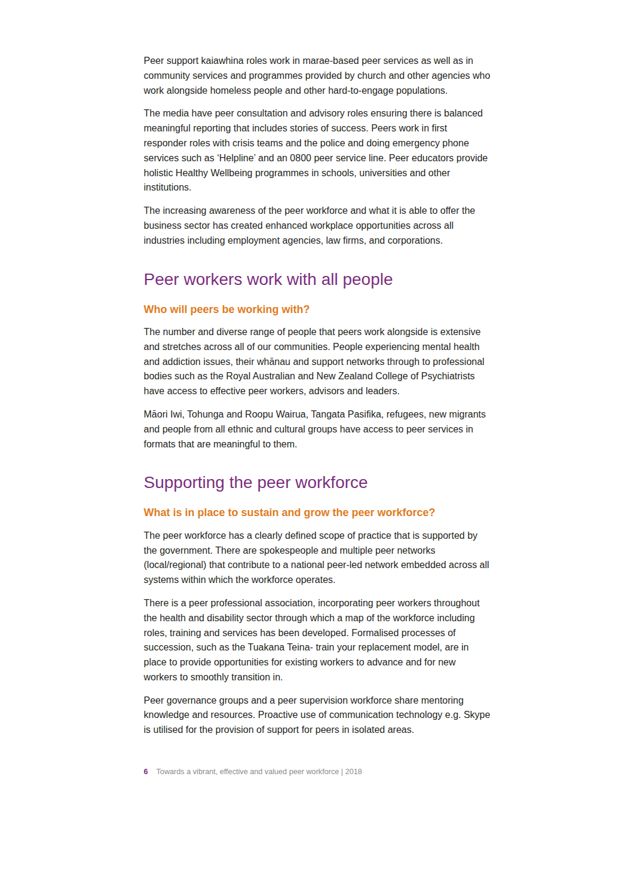Peer support kaiawhina roles work in marae-based peer services as well as in community services and programmes provided by church and other agencies who work alongside homeless people and other hard-to-engage populations.
The media have peer consultation and advisory roles ensuring there is balanced meaningful reporting that includes stories of success. Peers work in first responder roles with crisis teams and the police and doing emergency phone services such as ‘Helpline’ and an 0800 peer service line. Peer educators provide holistic Healthy Wellbeing programmes in schools, universities and other institutions.
The increasing awareness of the peer workforce and what it is able to offer the business sector has created enhanced workplace opportunities across all industries including employment agencies, law firms, and corporations.
Peer workers work with all people
Who will peers be working with?
The number and diverse range of people that peers work alongside is extensive and stretches across all of our communities. People experiencing mental health and addiction issues, their whānau and support networks through to professional bodies such as the Royal Australian and New Zealand College of Psychiatrists have access to effective peer workers, advisors and leaders.
Māori Iwi, Tohunga and Roopu Wairua, Tangata Pasifika, refugees, new migrants and people from all ethnic and cultural groups have access to peer services in formats that are meaningful to them.
Supporting the peer workforce
What is in place to sustain and grow the peer workforce?
The peer workforce has a clearly defined scope of practice that is supported by the government. There are spokespeople and multiple peer networks (local/regional) that contribute to a national peer-led network embedded across all systems within which the workforce operates.
There is a peer professional association, incorporating peer workers throughout the health and disability sector through which a map of the workforce including roles, training and services has been developed. Formalised processes of succession, such as the Tuakana Teina- train your replacement model, are in place to provide opportunities for existing workers to advance and for new workers to smoothly transition in.
Peer governance groups and a peer supervision workforce share mentoring knowledge and resources. Proactive use of communication technology e.g. Skype is utilised for the provision of support for peers in isolated areas.
6 Towards a vibrant, effective and valued peer workforce | 2018